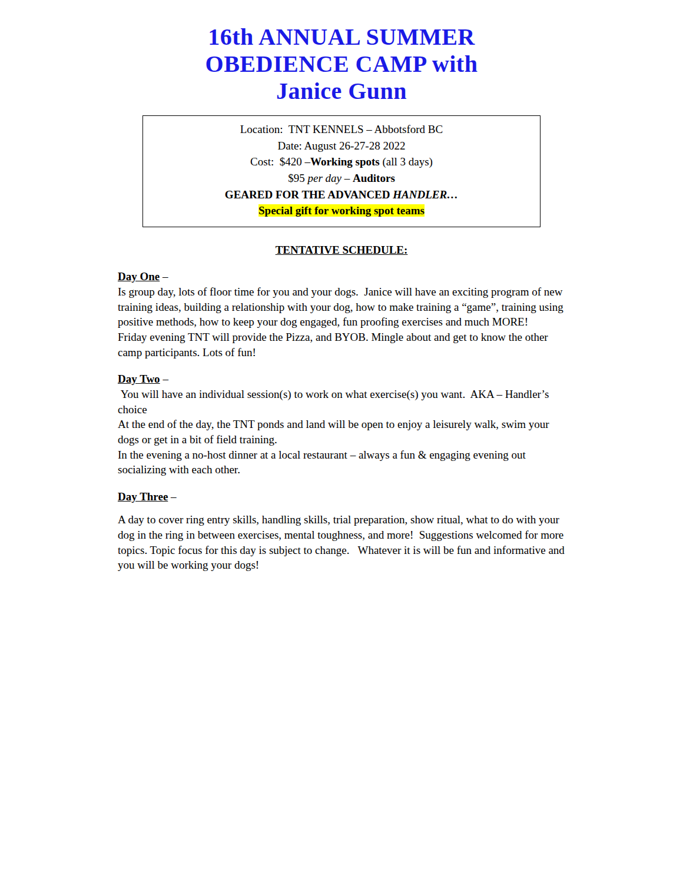16th ANNUAL SUMMER
OBEDIENCE CAMP with
Janice Gunn
Location: TNT KENNELS – Abbotsford BC
Date: August 26-27-28 2022
Cost: $420 –Working spots (all 3 days)
$95 per day – Auditors
GEARED FOR THE ADVANCED HANDLER…
Special gift for working spot teams
TENTATIVE SCHEDULE:
Day One
–
Is group day, lots of floor time for you and your dogs. Janice will have an exciting program of new training ideas, building a relationship with your dog, how to make training a “game”, training using positive methods, how to keep your dog engaged, fun proofing exercises and much MORE!
Friday evening TNT will provide the Pizza, and BYOB. Mingle about and get to know the other camp participants. Lots of fun!
Day Two
–
You will have an individual session(s) to work on what exercise(s) you want. AKA – Handler’s choice
At the end of the day, the TNT ponds and land will be open to enjoy a leisurely walk, swim your dogs or get in a bit of field training.
In the evening a no-host dinner at a local restaurant – always a fun & engaging evening out socializing with each other.
Day Three
–
A day to cover ring entry skills, handling skills, trial preparation, show ritual, what to do with your dog in the ring in between exercises, mental toughness, and more! Suggestions welcomed for more topics. Topic focus for this day is subject to change. Whatever it is will be fun and informative and you will be working your dogs!